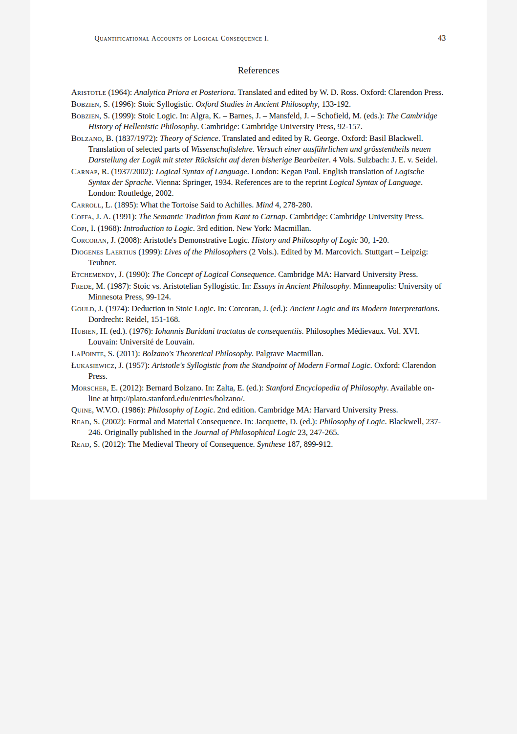Quantificational Accounts of Logical Consequence I. 43
References
Aristotle (1964): Analytica Priora et Posteriora. Translated and edited by W. D. Ross. Oxford: Clarendon Press.
Bobzien, S. (1996): Stoic Syllogistic. Oxford Studies in Ancient Philosophy, 133-192.
Bobzien, S. (1999): Stoic Logic. In: Algra, K. – Barnes, J. – Mansfeld, J. – Schofield, M. (eds.): The Cambridge History of Hellenistic Philosophy. Cambridge: Cambridge University Press, 92-157.
Bolzano, B. (1837/1972): Theory of Science. Translated and edited by R. George. Oxford: Basil Blackwell. Translation of selected parts of Wissenschaftslehre. Versuch einer ausführlichen und grösstentheils neuen Darstellung der Logik mit steter Rücksicht auf deren bisherige Bearbeiter. 4 Vols. Sulzbach: J. E. v. Seidel.
Carnap, R. (1937/2002): Logical Syntax of Language. London: Kegan Paul. English translation of Logische Syntax der Sprache. Vienna: Springer, 1934. References are to the reprint Logical Syntax of Language. London: Routledge, 2002.
Carroll, L. (1895): What the Tortoise Said to Achilles. Mind 4, 278-280.
Coffa, J. A. (1991): The Semantic Tradition from Kant to Carnap. Cambridge: Cambridge University Press.
Copi, I. (1968): Introduction to Logic. 3rd edition. New York: Macmillan.
Corcoran, J. (2008): Aristotle's Demonstrative Logic. History and Philosophy of Logic 30, 1-20.
Diogenes Laertius (1999): Lives of the Philosophers (2 Vols.). Edited by M. Marcovich. Stuttgart – Leipzig: Teubner.
Etchemendy, J. (1990): The Concept of Logical Consequence. Cambridge MA: Harvard University Press.
Frede, M. (1987): Stoic vs. Aristotelian Syllogistic. In: Essays in Ancient Philosophy. Minneapolis: University of Minnesota Press, 99-124.
Gould, J. (1974): Deduction in Stoic Logic. In: Corcoran, J. (ed.): Ancient Logic and its Modern Interpretations. Dordrecht: Reidel, 151-168.
Hubien, H. (ed.). (1976): Iohannis Buridani tractatus de consequentiis. Philosophes Médievaux. Vol. XVI. Louvain: Université de Louvain.
LaPointe, S. (2011): Bolzano's Theoretical Philosophy. Palgrave Macmillan.
Łukasiewicz, J. (1957): Aristotle's Syllogistic from the Standpoint of Modern Formal Logic. Oxford: Clarendon Press.
Morscher, E. (2012): Bernard Bolzano. In: Zalta, E. (ed.): Stanford Encyclopedia of Philosophy. Available on-line at http://plato.stanford.edu/entries/bolzano/.
Quine, W.V.O. (1986): Philosophy of Logic. 2nd edition. Cambridge MA: Harvard University Press.
Read, S. (2002): Formal and Material Consequence. In: Jacquette, D. (ed.): Philosophy of Logic. Blackwell, 237-246. Originally published in the Journal of Philosophical Logic 23, 247-265.
Read, S. (2012): The Medieval Theory of Consequence. Synthese 187, 899-912.